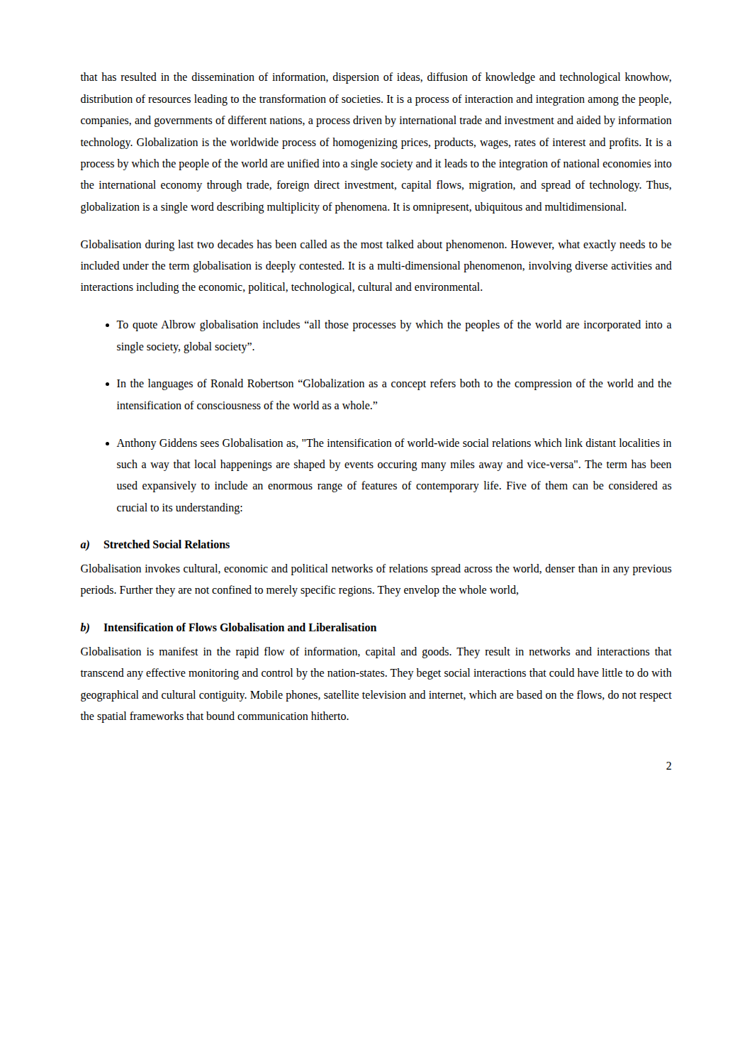that has resulted in the dissemination of information, dispersion of ideas, diffusion of knowledge and technological knowhow, distribution of resources leading to the transformation of societies. It is a process of interaction and integration among the people, companies, and governments of different nations, a process driven by international trade and investment and aided by information technology. Globalization is the worldwide process of homogenizing prices, products, wages, rates of interest and profits. It is a process by which the people of the world are unified into a single society and it leads to the integration of national economies into the international economy through trade, foreign direct investment, capital flows, migration, and spread of technology. Thus, globalization is a single word describing multiplicity of phenomena. It is omnipresent, ubiquitous and multidimensional.
Globalisation during last two decades has been called as the most talked about phenomenon. However, what exactly needs to be included under the term globalisation is deeply contested. It is a multi-dimensional phenomenon, involving diverse activities and interactions including the economic, political, technological, cultural and environmental.
To quote Albrow globalisation includes “all those processes by which the peoples of the world are incorporated into a single society, global society”.
In the languages of Ronald Robertson “Globalization as a concept refers both to the compression of the world and the intensification of consciousness of the world as a whole.”
Anthony Giddens sees Globalisation as, "The intensification of world-wide social relations which link distant localities in such a way that local happenings are shaped by events occuring many miles away and vice-versa". The term has been used expansively to include an enormous range of features of contemporary life. Five of them can be considered as crucial to its understanding:
a)
Stretched Social Relations
Globalisation invokes cultural, economic and political networks of relations spread across the world, denser than in any previous periods. Further they are not confined to merely specific regions. They envelop the whole world,
b)
Intensification of Flows Globalisation and Liberalisation
Globalisation is manifest in the rapid flow of information, capital and goods. They result in networks and interactions that transcend any effective monitoring and control by the nation-states. They beget social interactions that could have little to do with geographical and cultural contiguity. Mobile phones, satellite television and internet, which are based on the flows, do not respect the spatial frameworks that bound communication hitherto.
2